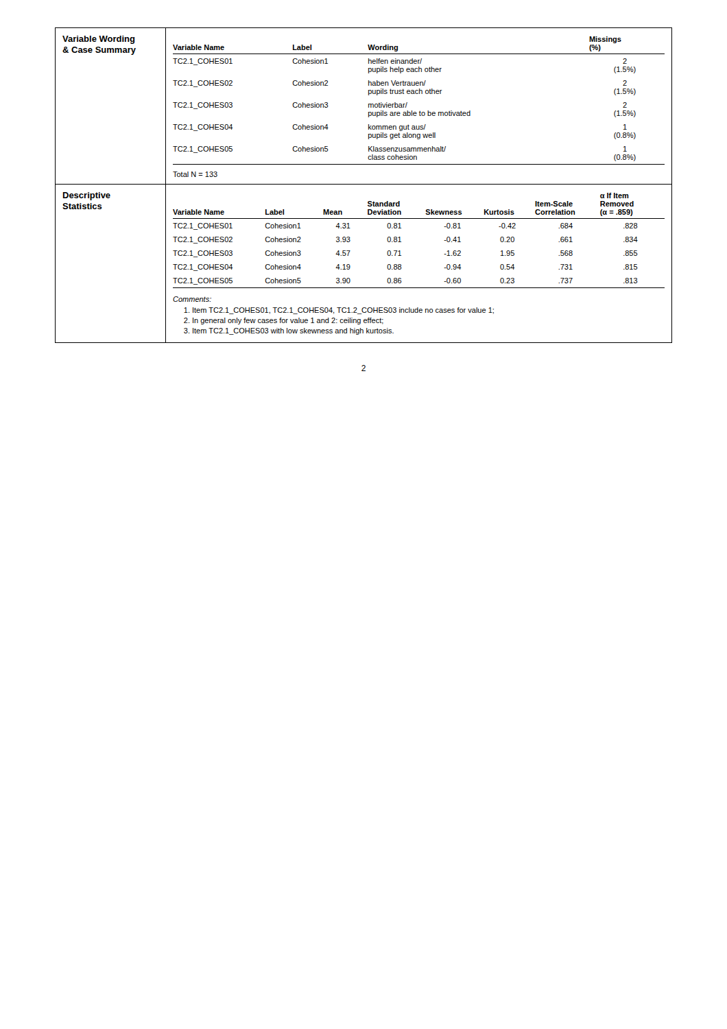| Variable Wording & Case Summary | / Variable Name / Label / Wording / Missings (%) / / --- / --- / --- / --- / / TC2.1_COHES01 / Cohesion1 / helfen einander/ pupils help each other / 2 (1.5%) / / TC2.1_COHES02 / Cohesion2 / haben Vertrauen/ pupils trust each other / 2 (1.5%) / / TC2.1_COHES03 / Cohesion3 / motivierbar/ pupils are able to be motivated / 2 (1.5%) / / TC2.1_COHES04 / Cohesion4 / kommen gut aus/ pupils get along well / 1 (0.8%) / / TC2.1_COHES05 / Cohesion5 / Klassenzusammenhalt/ class cohesion / 1 (0.8%) / Total N = 133 |
| Descriptive Statistics | / Variable Name / Label / Mean / Standard Deviation / Skewness / Kurtosis / Item-Scale Correlation / α If Item Removed (α = .859) / / --- / --- / --- / --- / --- / --- / --- / --- / / TC2.1_COHES01 / Cohesion1 / 4.31 / 0.81 / -0.81 / -0.42 / .684 / .828 / / TC2.1_COHES02 / Cohesion2 / 3.93 / 0.81 / -0.41 / 0.20 / .661 / .834 / / TC2.1_COHES03 / Cohesion3 / 4.57 / 0.71 / -1.62 / 1.95 / .568 / .855 / / TC2.1_COHES04 / Cohesion4 / 4.19 / 0.88 / -0.94 / 0.54 / .731 / .815 / / TC2.1_COHES05 / Cohesion5 / 3.90 / 0.86 / -0.60 / 0.23 / .737 / .813 / Comments: Item TC2.1_COHES01, TC2.1_COHES04, TC1.2_COHES03 include no cases for value 1; In general only few cases for value 1 and 2: ceiling effect; Item TC2.1_COHES03 with low skewness and high kurtosis. |
2